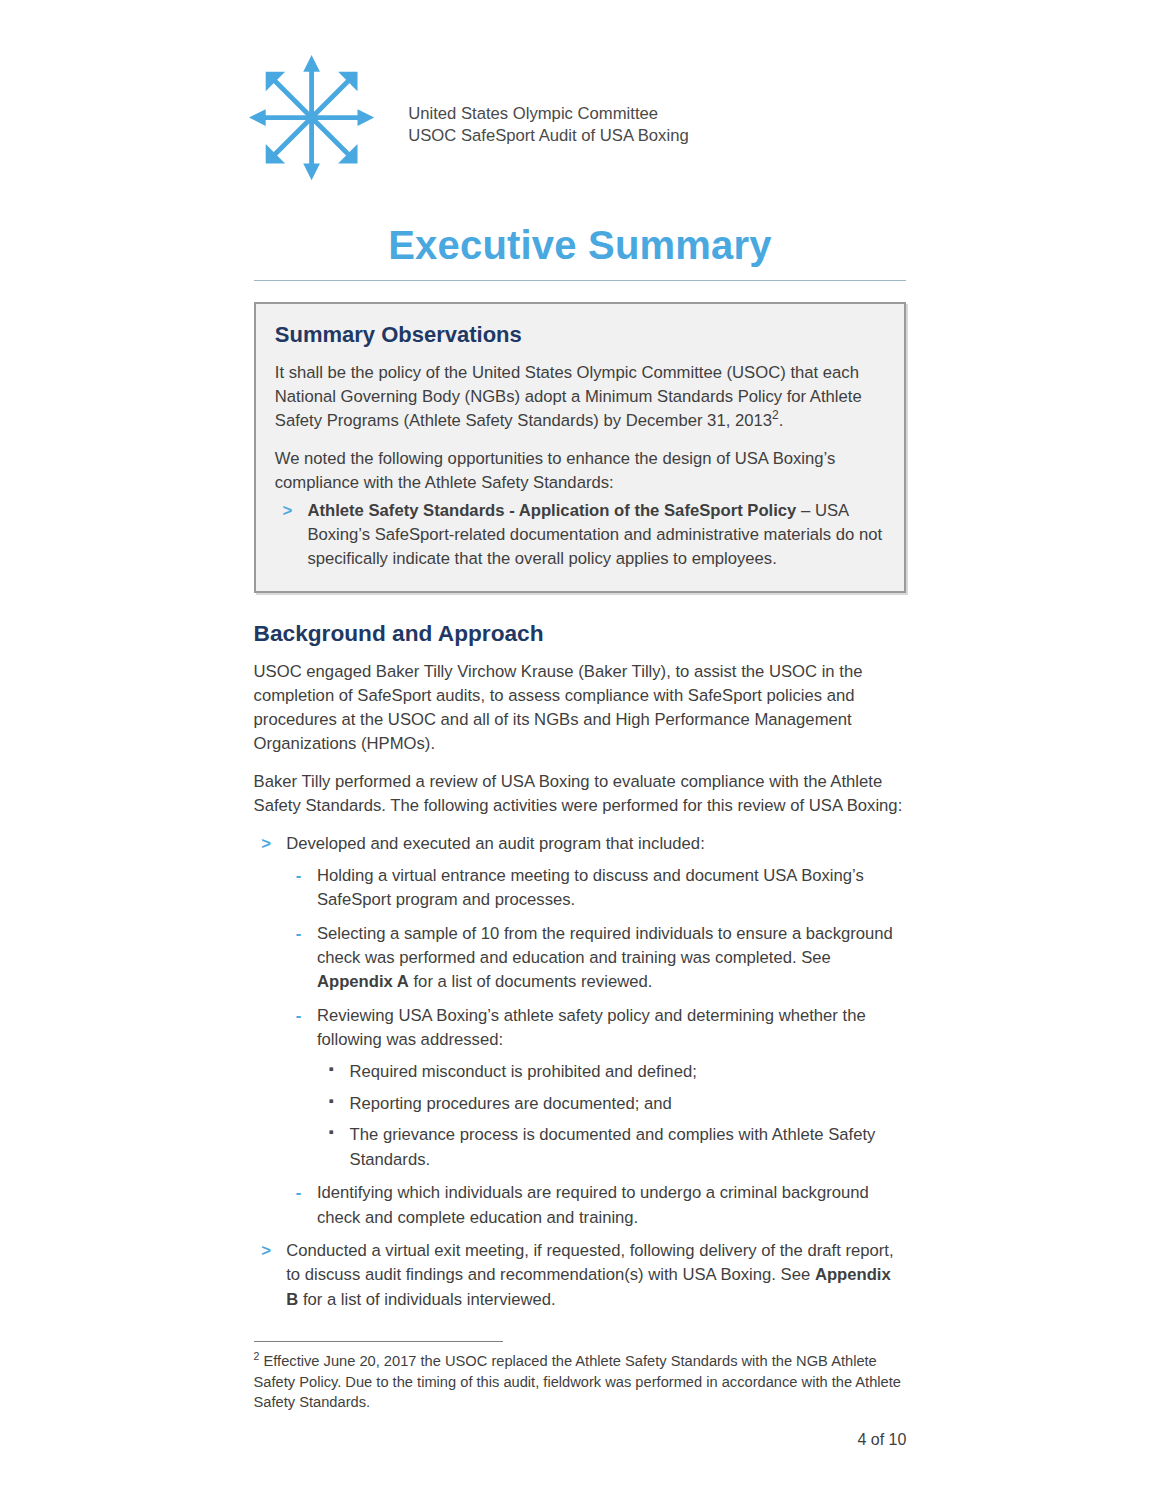United States Olympic Committee
USOC SafeSport Audit of USA Boxing
Executive Summary
Summary Observations
It shall be the policy of the United States Olympic Committee (USOC) that each National Governing Body (NGBs) adopt a Minimum Standards Policy for Athlete Safety Programs (Athlete Safety Standards) by December 31, 20132.
We noted the following opportunities to enhance the design of USA Boxing’s compliance with the Athlete Safety Standards:
Athlete Safety Standards - Application of the SafeSport Policy – USA Boxing’s SafeSport-related documentation and administrative materials do not specifically indicate that the overall policy applies to employees.
Background and Approach
USOC engaged Baker Tilly Virchow Krause (Baker Tilly), to assist the USOC in the completion of SafeSport audits, to assess compliance with SafeSport policies and procedures at the USOC and all of its NGBs and High Performance Management Organizations (HPMOs).
Baker Tilly performed a review of USA Boxing to evaluate compliance with the Athlete Safety Standards. The following activities were performed for this review of USA Boxing:
Developed and executed an audit program that included:
Holding a virtual entrance meeting to discuss and document USA Boxing’s SafeSport program and processes.
Selecting a sample of 10 from the required individuals to ensure a background check was performed and education and training was completed. See Appendix A for a list of documents reviewed.
Reviewing USA Boxing’s athlete safety policy and determining whether the following was addressed:
Required misconduct is prohibited and defined;
Reporting procedures are documented; and
The grievance process is documented and complies with Athlete Safety Standards.
Identifying which individuals are required to undergo a criminal background check and complete education and training.
Conducted a virtual exit meeting, if requested, following delivery of the draft report, to discuss audit findings and recommendation(s) with USA Boxing. See Appendix B for a list of individuals interviewed.
2 Effective June 20, 2017 the USOC replaced the Athlete Safety Standards with the NGB Athlete Safety Policy. Due to the timing of this audit, fieldwork was performed in accordance with the Athlete Safety Standards.
4 of 10